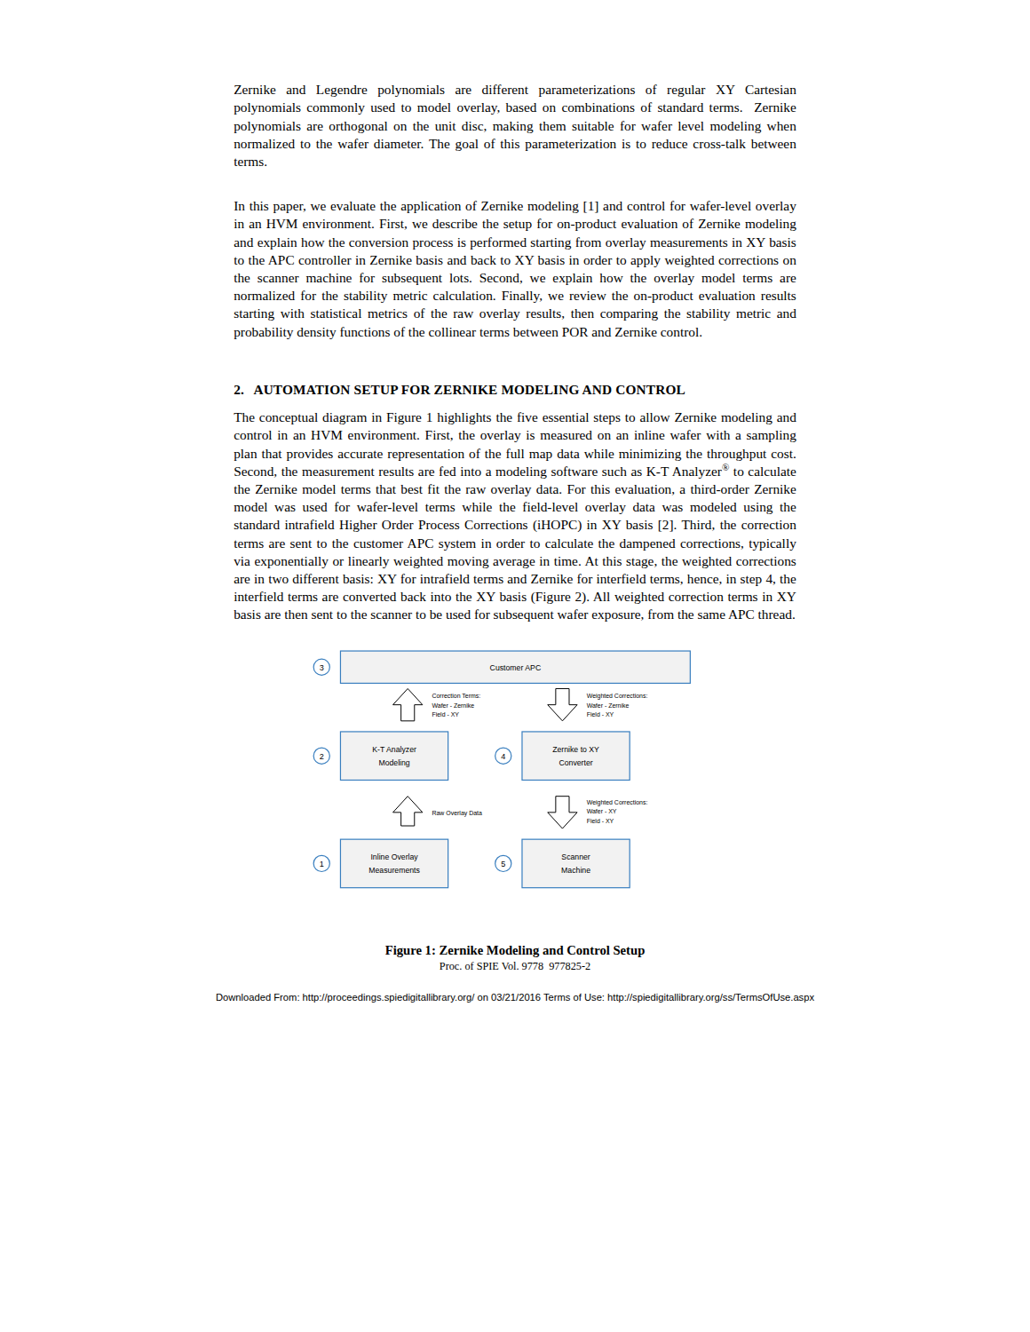Zernike and Legendre polynomials are different parameterizations of regular XY Cartesian polynomials commonly used to model overlay, based on combinations of standard terms. Zernike polynomials are orthogonal on the unit disc, making them suitable for wafer level modeling when normalized to the wafer diameter. The goal of this parameterization is to reduce cross-talk between terms.
In this paper, we evaluate the application of Zernike modeling [1] and control for wafer-level overlay in an HVM environment. First, we describe the setup for on-product evaluation of Zernike modeling and explain how the conversion process is performed starting from overlay measurements in XY basis to the APC controller in Zernike basis and back to XY basis in order to apply weighted corrections on the scanner machine for subsequent lots. Second, we explain how the overlay model terms are normalized for the stability metric calculation. Finally, we review the on-product evaluation results starting with statistical metrics of the raw overlay results, then comparing the stability metric and probability density functions of the collinear terms between POR and Zernike control.
2. AUTOMATION SETUP FOR ZERNIKE MODELING AND CONTROL
The conceptual diagram in Figure 1 highlights the five essential steps to allow Zernike modeling and control in an HVM environment. First, the overlay is measured on an inline wafer with a sampling plan that provides accurate representation of the full map data while minimizing the throughput cost. Second, the measurement results are fed into a modeling software such as K-T Analyzer® to calculate the Zernike model terms that best fit the raw overlay data. For this evaluation, a third-order Zernike model was used for wafer-level terms while the field-level overlay data was modeled using the standard intrafield Higher Order Process Corrections (iHOPC) in XY basis [2]. Third, the correction terms are sent to the customer APC system in order to calculate the dampened corrections, typically via exponentially or linearly weighted moving average in time. At this stage, the weighted corrections are in two different basis: XY for intrafield terms and Zernike for interfield terms, hence, in step 4, the interfield terms are converted back into the XY basis (Figure 2). All weighted correction terms in XY basis are then sent to the scanner to be used for subsequent wafer exposure, from the same APC thread.
Customer APC 3 Correction Terms: Wafer - Zernike Field - XY Weighted Corrections: Wafer - Zernike Field - XY K-T Analyzer Modeling 2 Zernike to XY Converter 4 Raw Overlay Data Weighted Corrections: Wafer - XY Field - XY Inline Overlay Measurements 1 Scanner Machine 5
Figure 1: Zernike Modeling and Control Setup
Proc. of SPIE Vol. 9778 977825-2
Downloaded From: http://proceedings.spiedigitallibrary.org/ on 03/21/2016 Terms of Use: http://spiedigitallibrary.org/ss/TermsOfUse.aspx